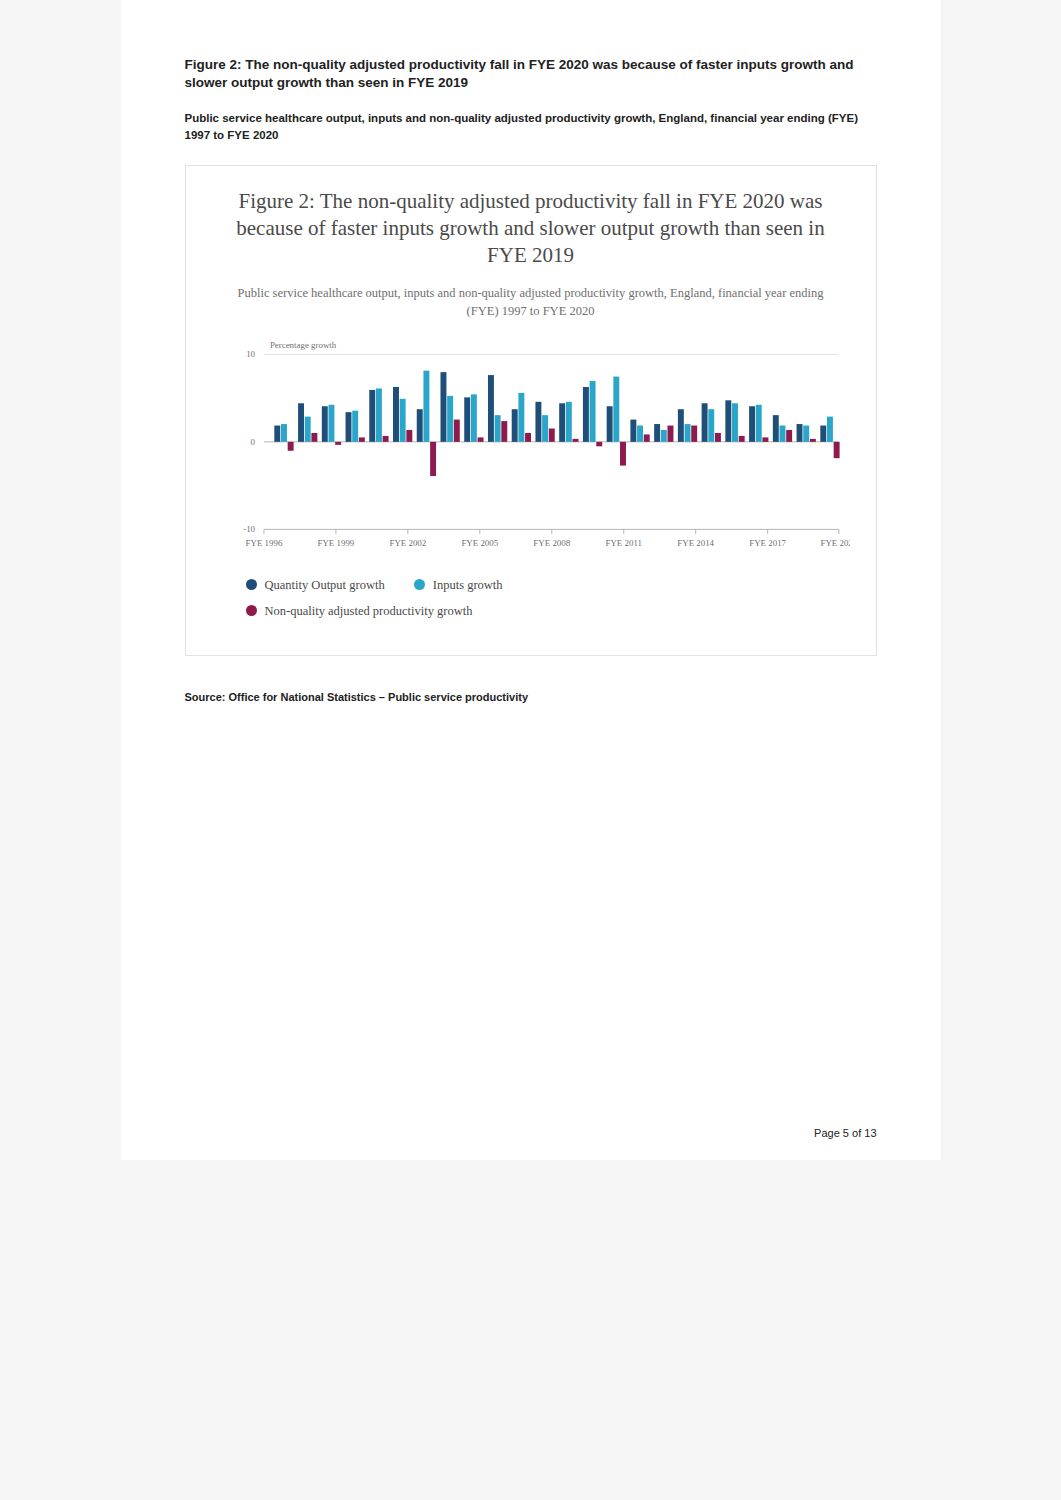Figure 2: The non-quality adjusted productivity fall in FYE 2020 was because of faster inputs growth and slower output growth than seen in FYE 2019
Public service healthcare output, inputs and non-quality adjusted productivity growth, England, financial year ending (FYE) 1997 to FYE 2020
Figure 2: The non-quality adjusted productivity fall in FYE 2020 was because of faster inputs growth and slower output growth than seen in FYE 2019
Public service healthcare output, inputs and non-quality adjusted productivity growth, England, financial year ending (FYE) 1997 to FYE 2020
10 0 -10 Percentage growth FYE 1996 FYE 1999 FYE 2002 FYE 2005 FYE 2008 FYE 2011 FYE 2014 FYE 2017 FYE 2020
Quantity Output growth
Inputs growth
Non-quality adjusted productivity growth
Source: Office for National Statistics – Public service productivity
Page 5 of 13